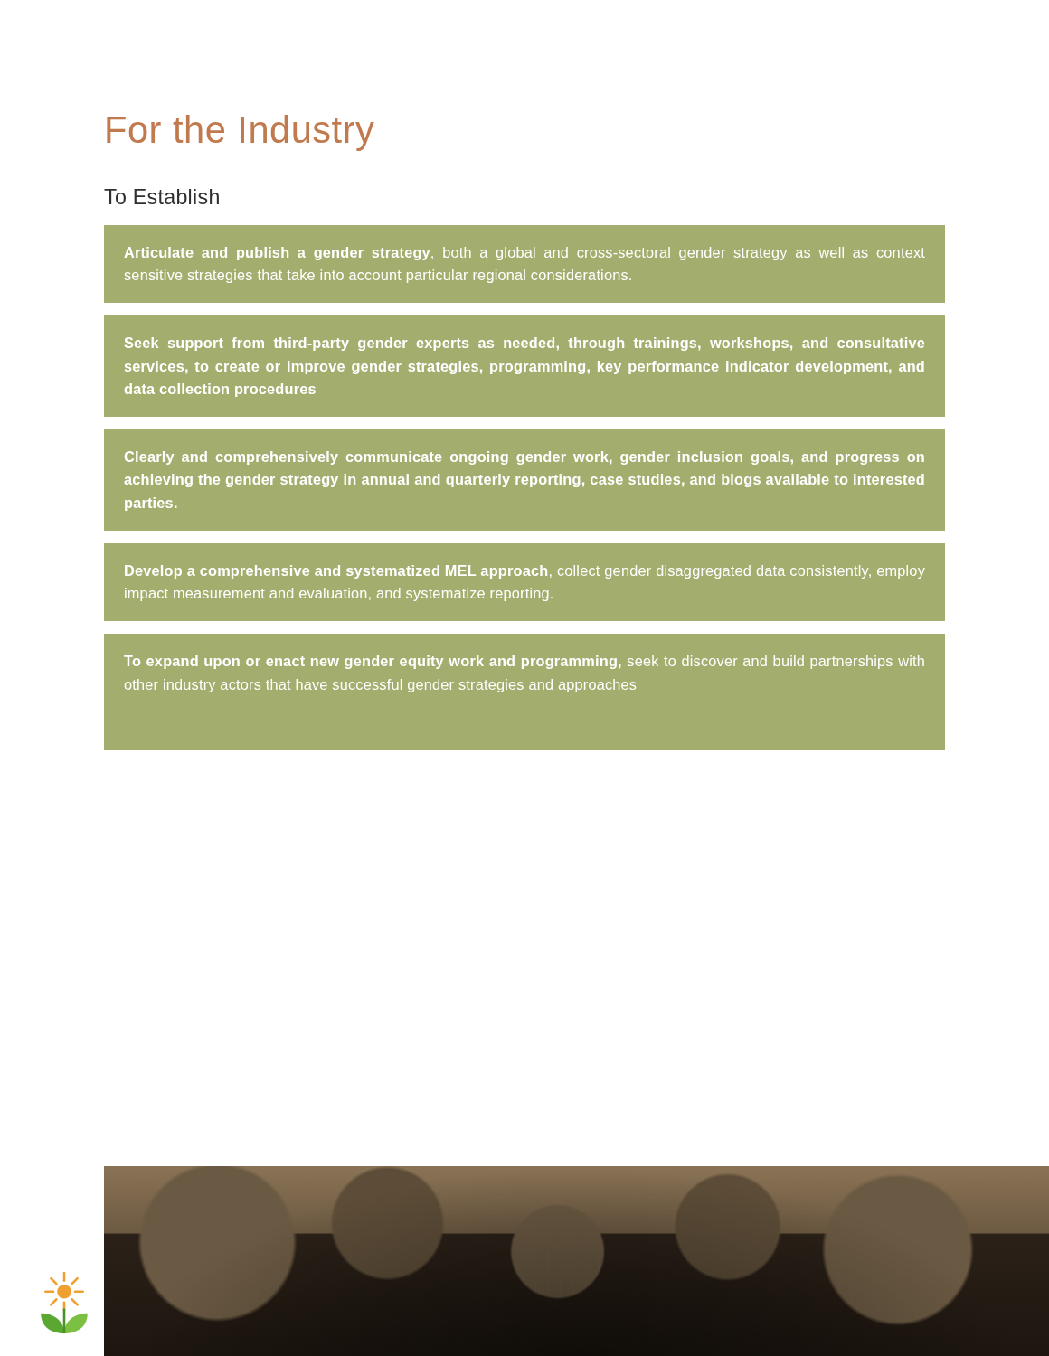For the Industry
To Establish
Articulate and publish a gender strategy, both a global and cross-sectoral gender strategy as well as context sensitive strategies that take into account particular regional considerations.
Seek support from third-party gender experts as needed, through trainings, workshops, and consultative services, to create or improve gender strategies, programming, key performance indicator development, and data collection procedures
Clearly and comprehensively communicate ongoing gender work, gender inclusion goals, and progress on achieving the gender strategy in annual and quarterly reporting, case studies, and blogs available to interested parties.
Develop a comprehensive and systematized MEL approach, collect gender disaggregated data consistently, employ impact measurement and evaluation, and systematize reporting.
To expand upon or enact new gender equity work and programming, seek to discover and build partnerships with other industry actors that have successful gender strategies and approaches